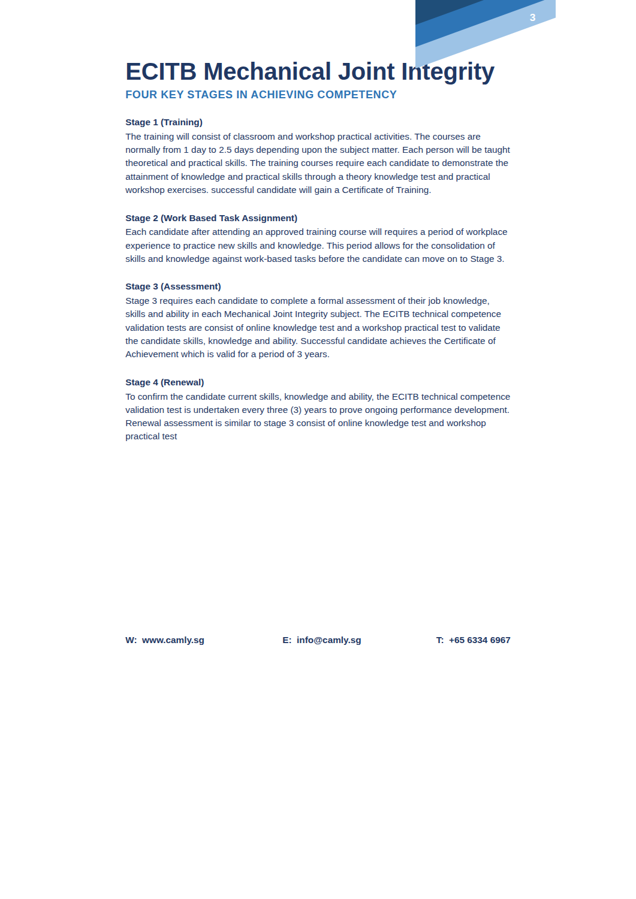3
ECITB Mechanical Joint Integrity
FOUR KEY STAGES IN ACHIEVING COMPETENCY
Stage 1 (Training)
The training will consist of classroom and workshop practical activities. The courses are normally from 1 day to 2.5 days depending upon the subject matter. Each person will be taught theoretical and practical skills. The training courses require each candidate to demonstrate the attainment of knowledge and practical skills through a theory knowledge test and practical workshop exercises. successful candidate will gain a Certificate of Training.
Stage 2 (Work Based Task Assignment)
Each candidate after attending an approved training course will requires a period of workplace experience to practice new skills and knowledge. This period allows for the consolidation of skills and knowledge against work-based tasks before the candidate can move on to Stage 3.
Stage 3 (Assessment)
Stage 3 requires each candidate to complete a formal assessment of their job knowledge, skills and ability in each Mechanical Joint Integrity subject. The ECITB technical competence validation tests are consist of online knowledge test and a workshop practical test to validate the candidate skills, knowledge and ability. Successful candidate achieves the Certificate of Achievement which is valid for a period of 3 years.
Stage 4 (Renewal)
To confirm the candidate current skills, knowledge and ability, the ECITB technical competence validation test is undertaken every three (3) years to prove ongoing performance development. Renewal assessment is similar to stage 3 consist of online knowledge test and workshop practical test
| W: www.camly.sg | E: info@camly.sg | T: +65 6334 6967 |